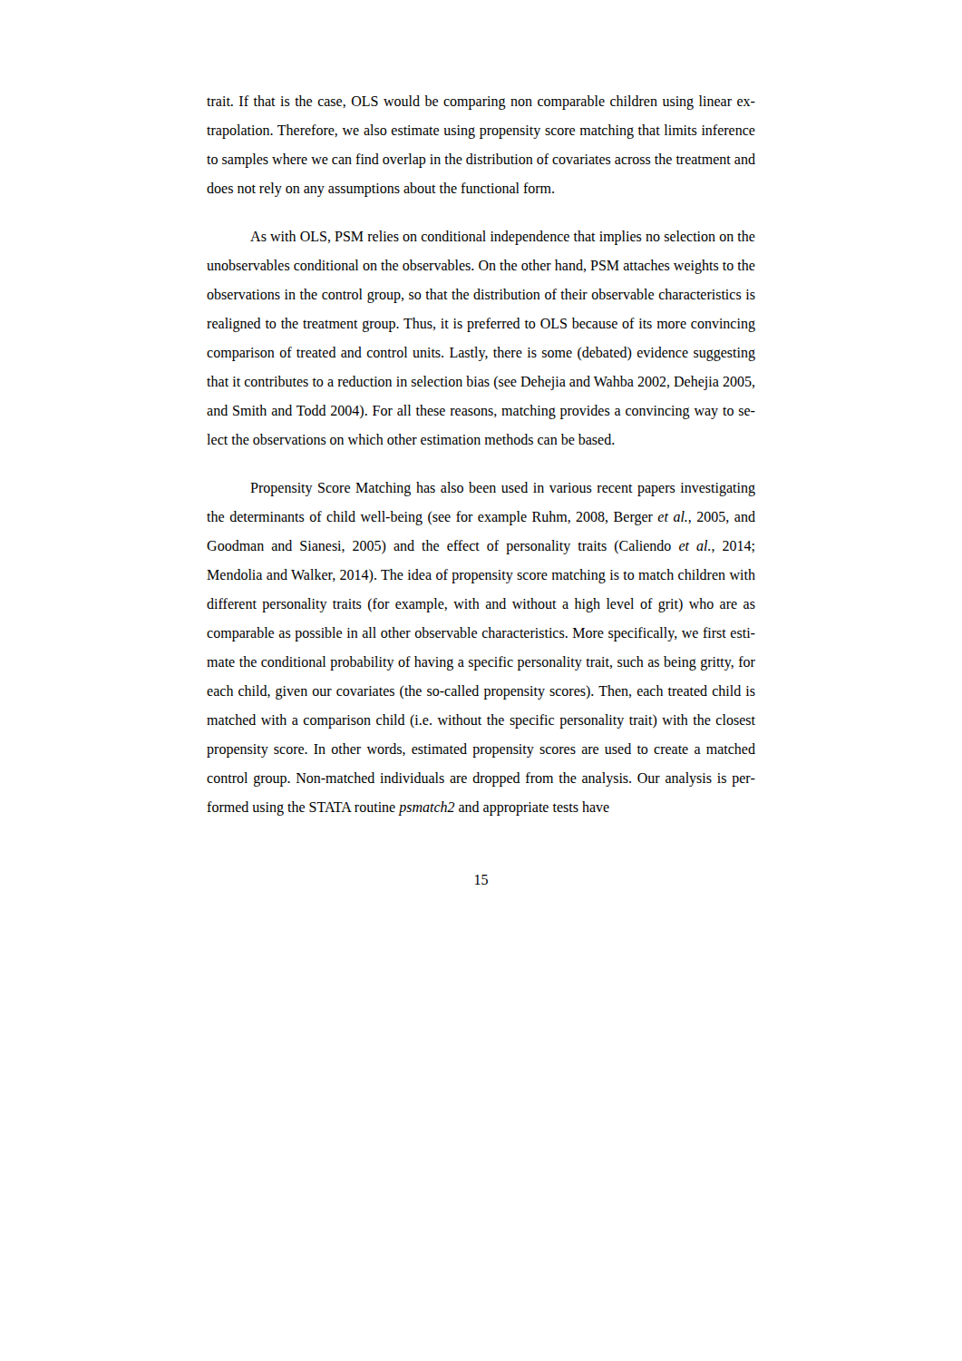trait. If that is the case, OLS would be comparing non comparable children using linear extrapolation. Therefore, we also estimate using propensity score matching that limits inference to samples where we can find overlap in the distribution of covariates across the treatment and does not rely on any assumptions about the functional form.
As with OLS, PSM relies on conditional independence that implies no selection on the unobservables conditional on the observables. On the other hand, PSM attaches weights to the observations in the control group, so that the distribution of their observable characteristics is realigned to the treatment group. Thus, it is preferred to OLS because of its more convincing comparison of treated and control units. Lastly, there is some (debated) evidence suggesting that it contributes to a reduction in selection bias (see Dehejia and Wahba 2002, Dehejia 2005, and Smith and Todd 2004). For all these reasons, matching provides a convincing way to select the observations on which other estimation methods can be based.
Propensity Score Matching has also been used in various recent papers investigating the determinants of child well-being (see for example Ruhm, 2008, Berger et al., 2005, and Goodman and Sianesi, 2005) and the effect of personality traits (Caliendo et al., 2014; Mendolia and Walker, 2014). The idea of propensity score matching is to match children with different personality traits (for example, with and without a high level of grit) who are as comparable as possible in all other observable characteristics. More specifically, we first estimate the conditional probability of having a specific personality trait, such as being gritty, for each child, given our covariates (the so-called propensity scores). Then, each treated child is matched with a comparison child (i.e. without the specific personality trait) with the closest propensity score. In other words, estimated propensity scores are used to create a matched control group. Non-matched individuals are dropped from the analysis. Our analysis is performed using the STATA routine psmatch2 and appropriate tests have
15